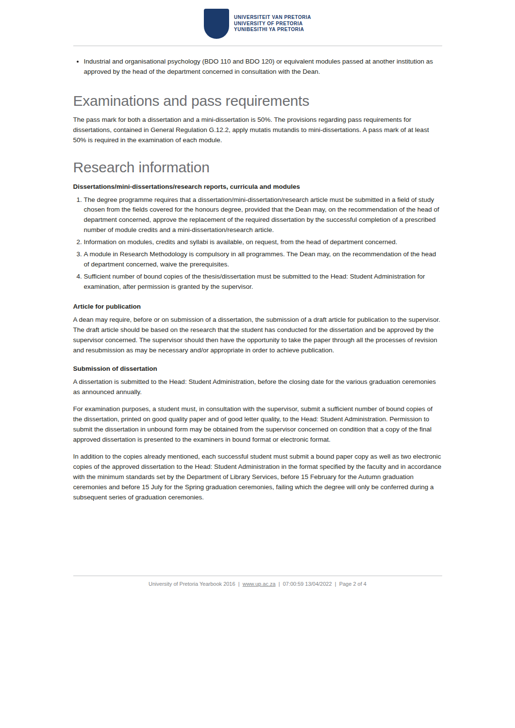UNIVERSITEIT VAN PRETORIA
UNIVERSITY OF PRETORIA
YUNIBESITHI YA PRETORIA
Industrial and organisational psychology (BDO 110 and BDO 120) or equivalent modules passed at another institution as approved by the head of the department concerned in consultation with the Dean.
Examinations and pass requirements
The pass mark for both a dissertation and a mini-dissertation is 50%. The provisions regarding pass requirements for dissertations, contained in General Regulation G.12.2, apply mutatis mutandis to mini-dissertations. A pass mark of at least 50% is required in the examination of each module.
Research information
Dissertations/mini-dissertations/research reports, curricula and modules
The degree programme requires that a dissertation/mini-dissertation/research article must be submitted in a field of study chosen from the fields covered for the honours degree, provided that the Dean may, on the recommendation of the head of department concerned, approve the replacement of the required dissertation by the successful completion of a prescribed number of module credits and a mini-dissertation/research article.
Information on modules, credits and syllabi is available, on request, from the head of department concerned.
A module in Research Methodology is compulsory in all programmes. The Dean may, on the recommendation of the head of department concerned, waive the prerequisites.
Sufficient number of bound copies of the thesis/dissertation must be submitted to the Head: Student Administration for examination, after permission is granted by the supervisor.
Article for publication
A dean may require, before or on submission of a dissertation, the submission of a draft article for publication to the supervisor. The draft article should be based on the research that the student has conducted for the dissertation and be approved by the supervisor concerned. The supervisor should then have the opportunity to take the paper through all the processes of revision and resubmission as may be necessary and/or appropriate in order to achieve publication.
Submission of dissertation
A dissertation is submitted to the Head: Student Administration, before the closing date for the various graduation ceremonies as announced annually.
For examination purposes, a student must, in consultation with the supervisor, submit a sufficient number of bound copies of the dissertation, printed on good quality paper and of good letter quality, to the Head: Student Administration. Permission to submit the dissertation in unbound form may be obtained from the supervisor concerned on condition that a copy of the final approved dissertation is presented to the examiners in bound format or electronic format.
In addition to the copies already mentioned, each successful student must submit a bound paper copy as well as two electronic copies of the approved dissertation to the Head: Student Administration in the format specified by the faculty and in accordance with the minimum standards set by the Department of Library Services, before 15 February for the Autumn graduation ceremonies and before 15 July for the Spring graduation ceremonies, failing which the degree will only be conferred during a subsequent series of graduation ceremonies.
University of Pretoria Yearbook 2016 | www.up.ac.za | 07:00:59 13/04/2022 | Page 2 of 4